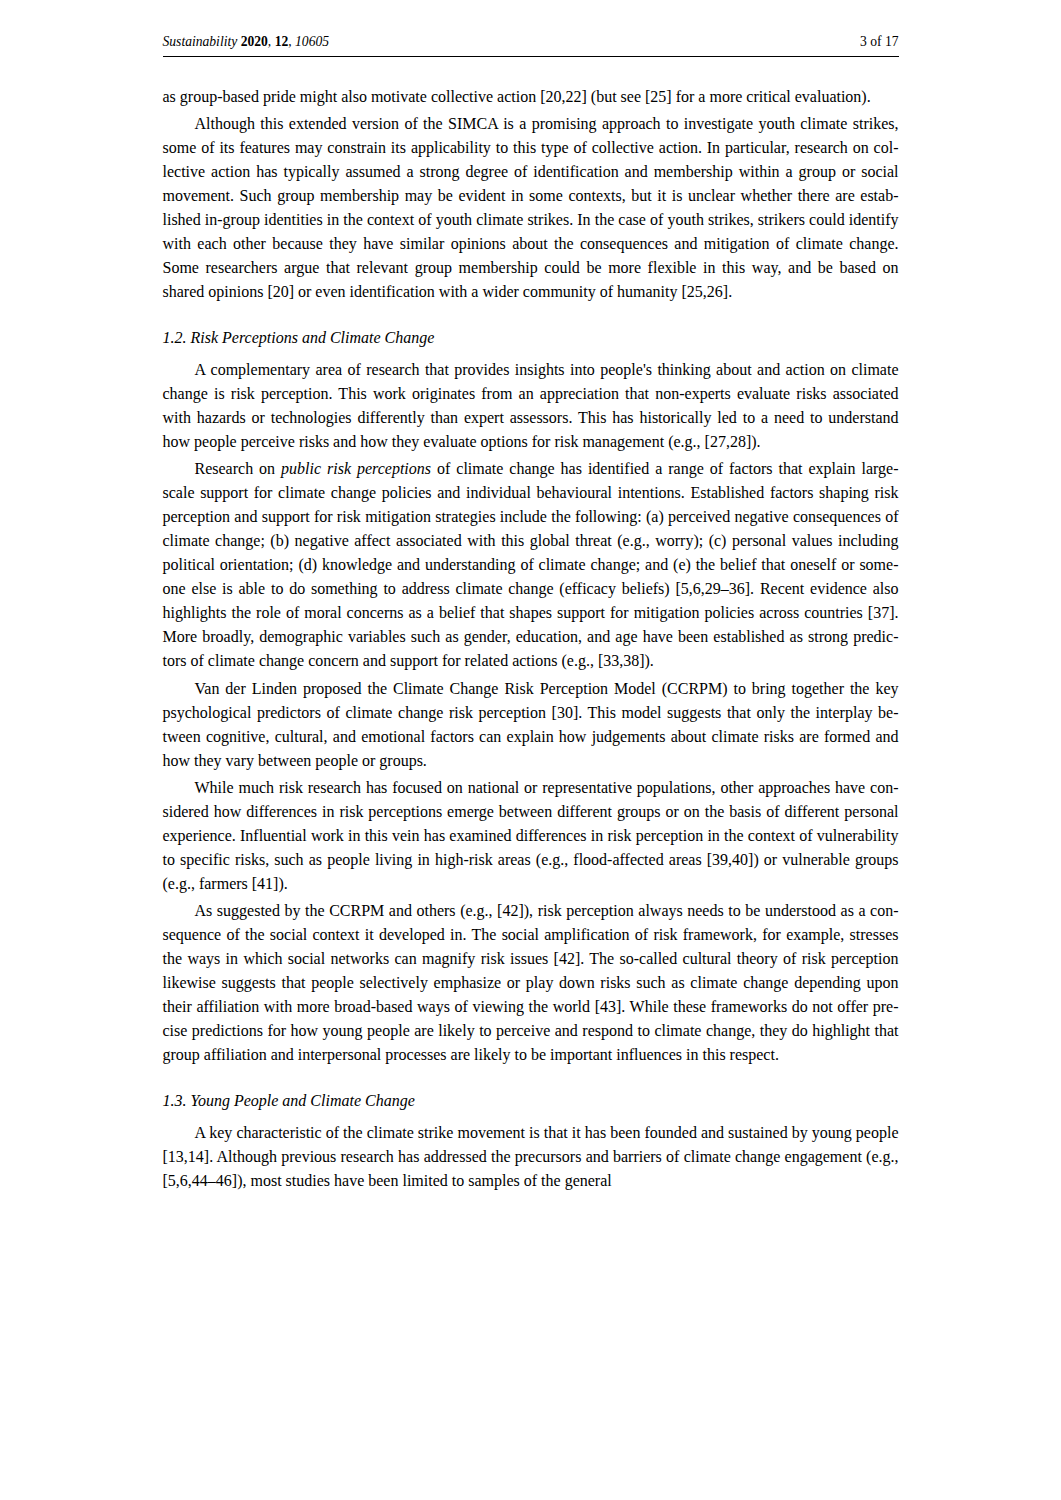Sustainability 2020, 12, 10605 3 of 17
as group-based pride might also motivate collective action [20,22] (but see [25] for a more critical evaluation).
Although this extended version of the SIMCA is a promising approach to investigate youth climate strikes, some of its features may constrain its applicability to this type of collective action. In particular, research on collective action has typically assumed a strong degree of identification and membership within a group or social movement. Such group membership may be evident in some contexts, but it is unclear whether there are established in-group identities in the context of youth climate strikes. In the case of youth strikes, strikers could identify with each other because they have similar opinions about the consequences and mitigation of climate change. Some researchers argue that relevant group membership could be more flexible in this way, and be based on shared opinions [20] or even identification with a wider community of humanity [25,26].
1.2. Risk Perceptions and Climate Change
A complementary area of research that provides insights into people's thinking about and action on climate change is risk perception. This work originates from an appreciation that non-experts evaluate risks associated with hazards or technologies differently than expert assessors. This has historically led to a need to understand how people perceive risks and how they evaluate options for risk management (e.g., [27,28]).
Research on public risk perceptions of climate change has identified a range of factors that explain large-scale support for climate change policies and individual behavioural intentions. Established factors shaping risk perception and support for risk mitigation strategies include the following: (a) perceived negative consequences of climate change; (b) negative affect associated with this global threat (e.g., worry); (c) personal values including political orientation; (d) knowledge and understanding of climate change; and (e) the belief that oneself or someone else is able to do something to address climate change (efficacy beliefs) [5,6,29–36]. Recent evidence also highlights the role of moral concerns as a belief that shapes support for mitigation policies across countries [37]. More broadly, demographic variables such as gender, education, and age have been established as strong predictors of climate change concern and support for related actions (e.g., [33,38]).
Van der Linden proposed the Climate Change Risk Perception Model (CCRPM) to bring together the key psychological predictors of climate change risk perception [30]. This model suggests that only the interplay between cognitive, cultural, and emotional factors can explain how judgements about climate risks are formed and how they vary between people or groups.
While much risk research has focused on national or representative populations, other approaches have considered how differences in risk perceptions emerge between different groups or on the basis of different personal experience. Influential work in this vein has examined differences in risk perception in the context of vulnerability to specific risks, such as people living in high-risk areas (e.g., flood-affected areas [39,40]) or vulnerable groups (e.g., farmers [41]).
As suggested by the CCRPM and others (e.g., [42]), risk perception always needs to be understood as a consequence of the social context it developed in. The social amplification of risk framework, for example, stresses the ways in which social networks can magnify risk issues [42]. The so-called cultural theory of risk perception likewise suggests that people selectively emphasize or play down risks such as climate change depending upon their affiliation with more broad-based ways of viewing the world [43]. While these frameworks do not offer precise predictions for how young people are likely to perceive and respond to climate change, they do highlight that group affiliation and interpersonal processes are likely to be important influences in this respect.
1.3. Young People and Climate Change
A key characteristic of the climate strike movement is that it has been founded and sustained by young people [13,14]. Although previous research has addressed the precursors and barriers of climate change engagement (e.g., [5,6,44–46]), most studies have been limited to samples of the general